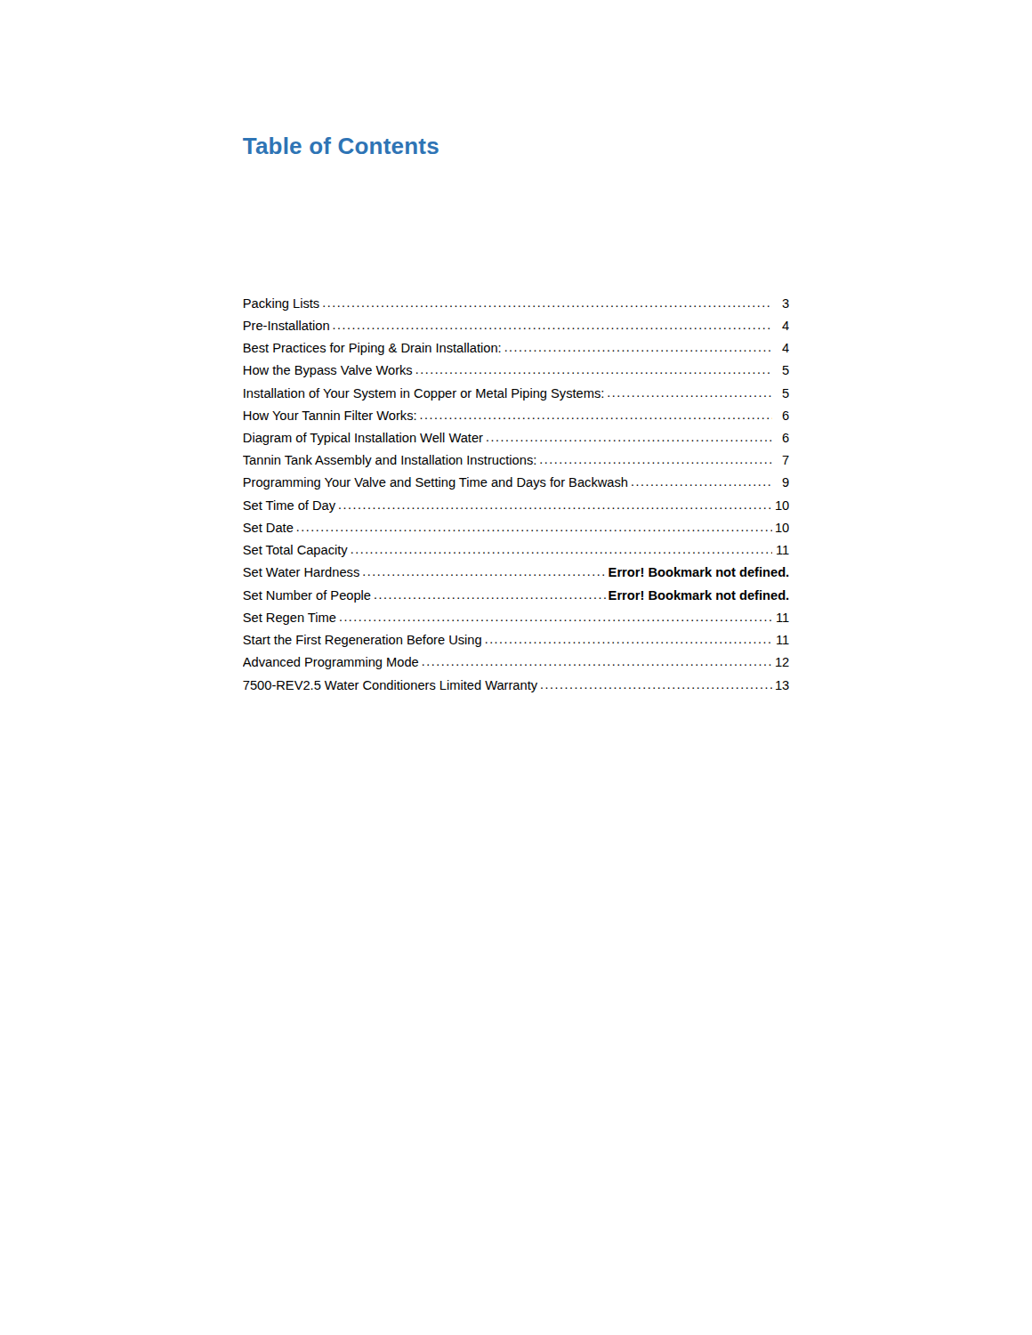Table of Contents
Packing Lists ................................................................................................................................................ 3
Pre-Installation ............................................................................................................................................ 4
Best Practices for Piping & Drain Installation: .......................................................................................... 4
How the Bypass Valve Works ....................................................................................................................... 5
Installation of Your System in Copper or Metal Piping Systems: ............................................................... 5
How Your Tannin Filter Works: ..................................................................................................................... 6
Diagram of Typical Installation Well Water ................................................................................................. 6
Tannin Tank Assembly and Installation Instructions: ................................................................................. 7
Programming Your Valve and Setting Time and Days for Backwash ........................................................... 9
Set Time of Day ......................................................................................................................................... 10
Set Date ..................................................................................................................................................... 10
Set Total Capacity ..................................................................................................................................... 11
Set Water Hardness ................................................................................... Error! Bookmark not defined.
Set Number of People ................................................................................ Error! Bookmark not defined.
Set Regen Time ......................................................................................................................................... 11
Start the First Regeneration Before Using .............................................................................................. 11
Advanced Programming Mode ..................................................................................................................... 12
7500-REV2.5 Water Conditioners Limited Warranty ................................................................................ 13